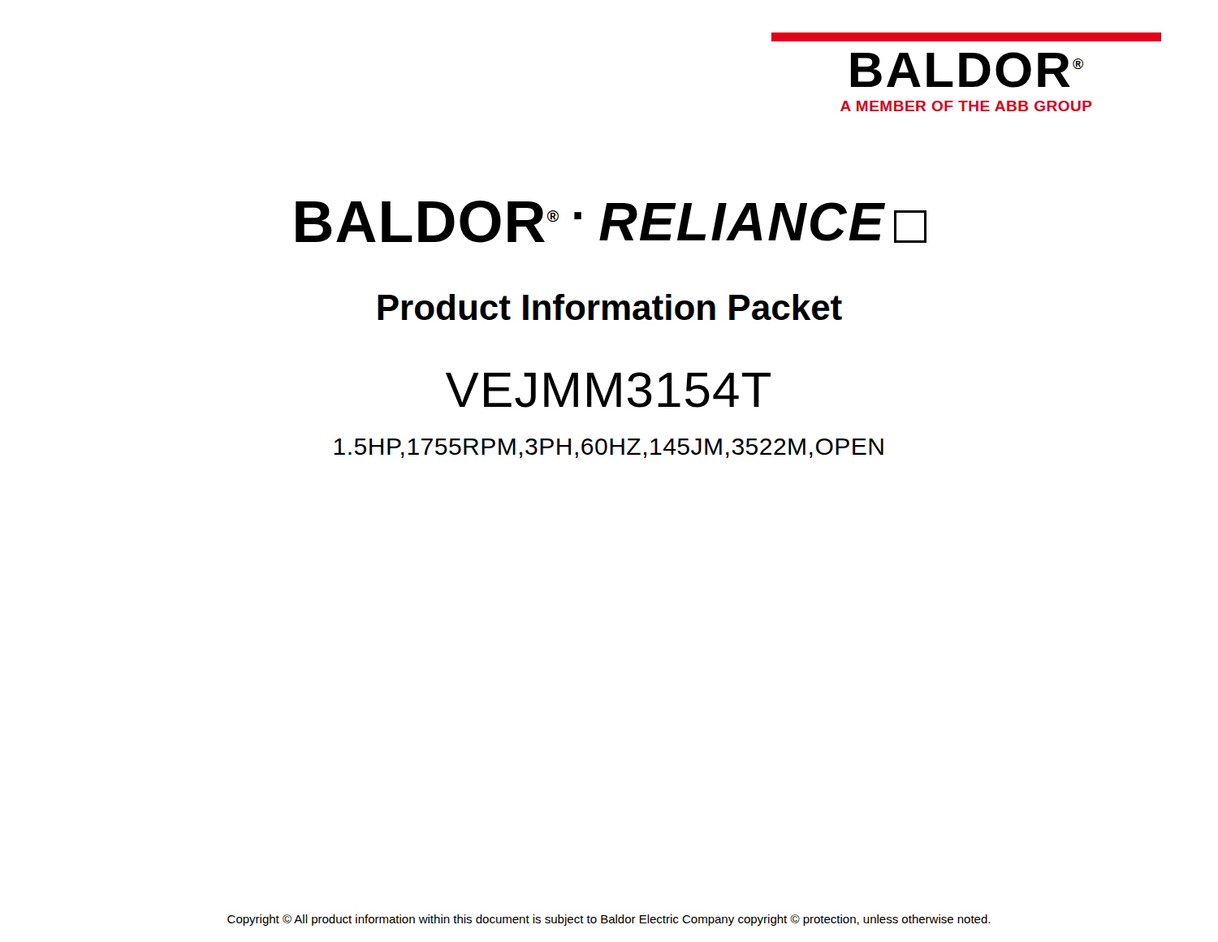BALDOR®
A MEMBER OF THE ABB GROUP
BALDOR® · RELIANCE
Product Information Packet
VEJMM3154T
1.5HP,1755RPM,3PH,60HZ,145JM,3522M,OPEN
Copyright © All product information within this document is subject to Baldor Electric Company copyright © protection, unless otherwise noted.